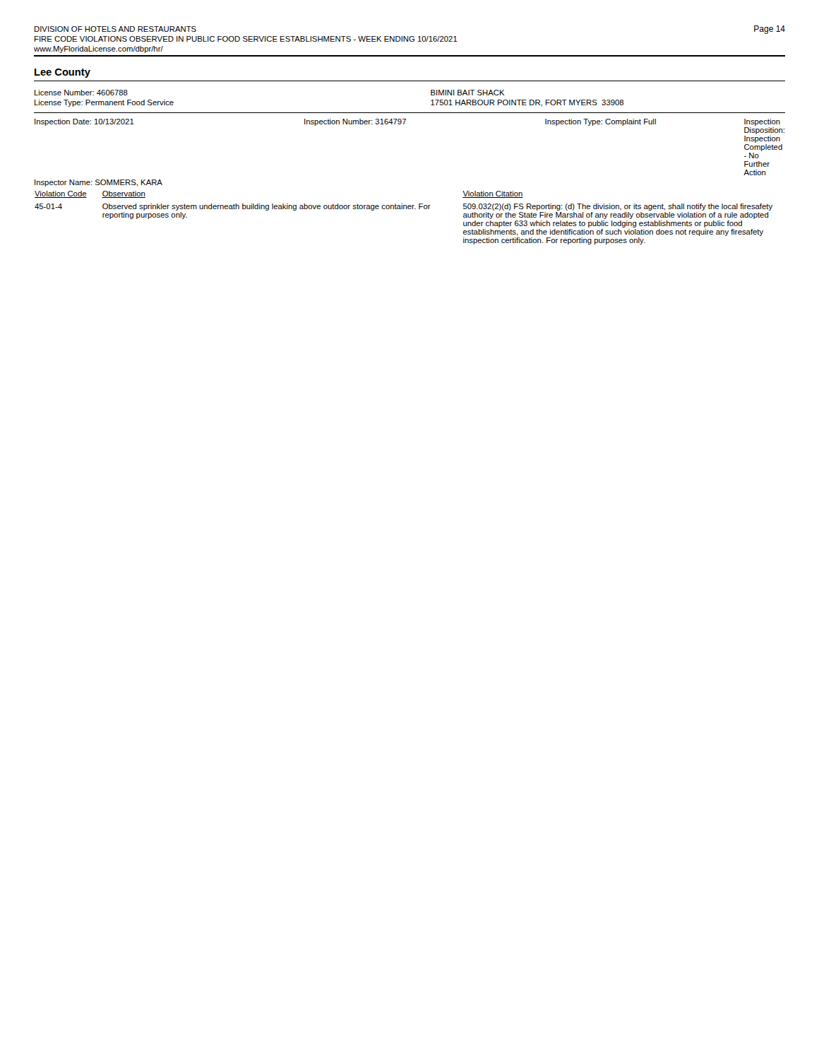Page 14
DIVISION OF HOTELS AND RESTAURANTS
FIRE CODE VIOLATIONS OBSERVED IN PUBLIC FOOD SERVICE ESTABLISHMENTS - WEEK ENDING 10/16/2021
www.MyFloridaLicense.com/dbpr/hr/
Lee County
| License Number: 4606788 | BIMINI BAIT SHACK |
| License Type: Permanent Food Service | 17501 HARBOUR POINTE DR, FORT MYERS 33908 |
| Inspection Date: 10/13/2021 | Inspection Number: 3164797 | Inspection Type: Complaint Full | Inspection Disposition: Inspection Completed - No Further Action |
| Inspector Name: SOMMERS, KARA | | | |
| Violation Code | Observation | Violation Citation |
| 45-01-4 | Observed sprinkler system underneath building leaking above outdoor storage container. For reporting purposes only. | 509.032(2)(d) FS Reporting: (d) The division, or its agent, shall notify the local firesafety authority or the State Fire Marshal of any readily observable violation of a rule adopted under chapter 633 which relates to public lodging establishments or public food establishments, and the identification of such violation does not require any firesafety inspection certification. For reporting purposes only. |